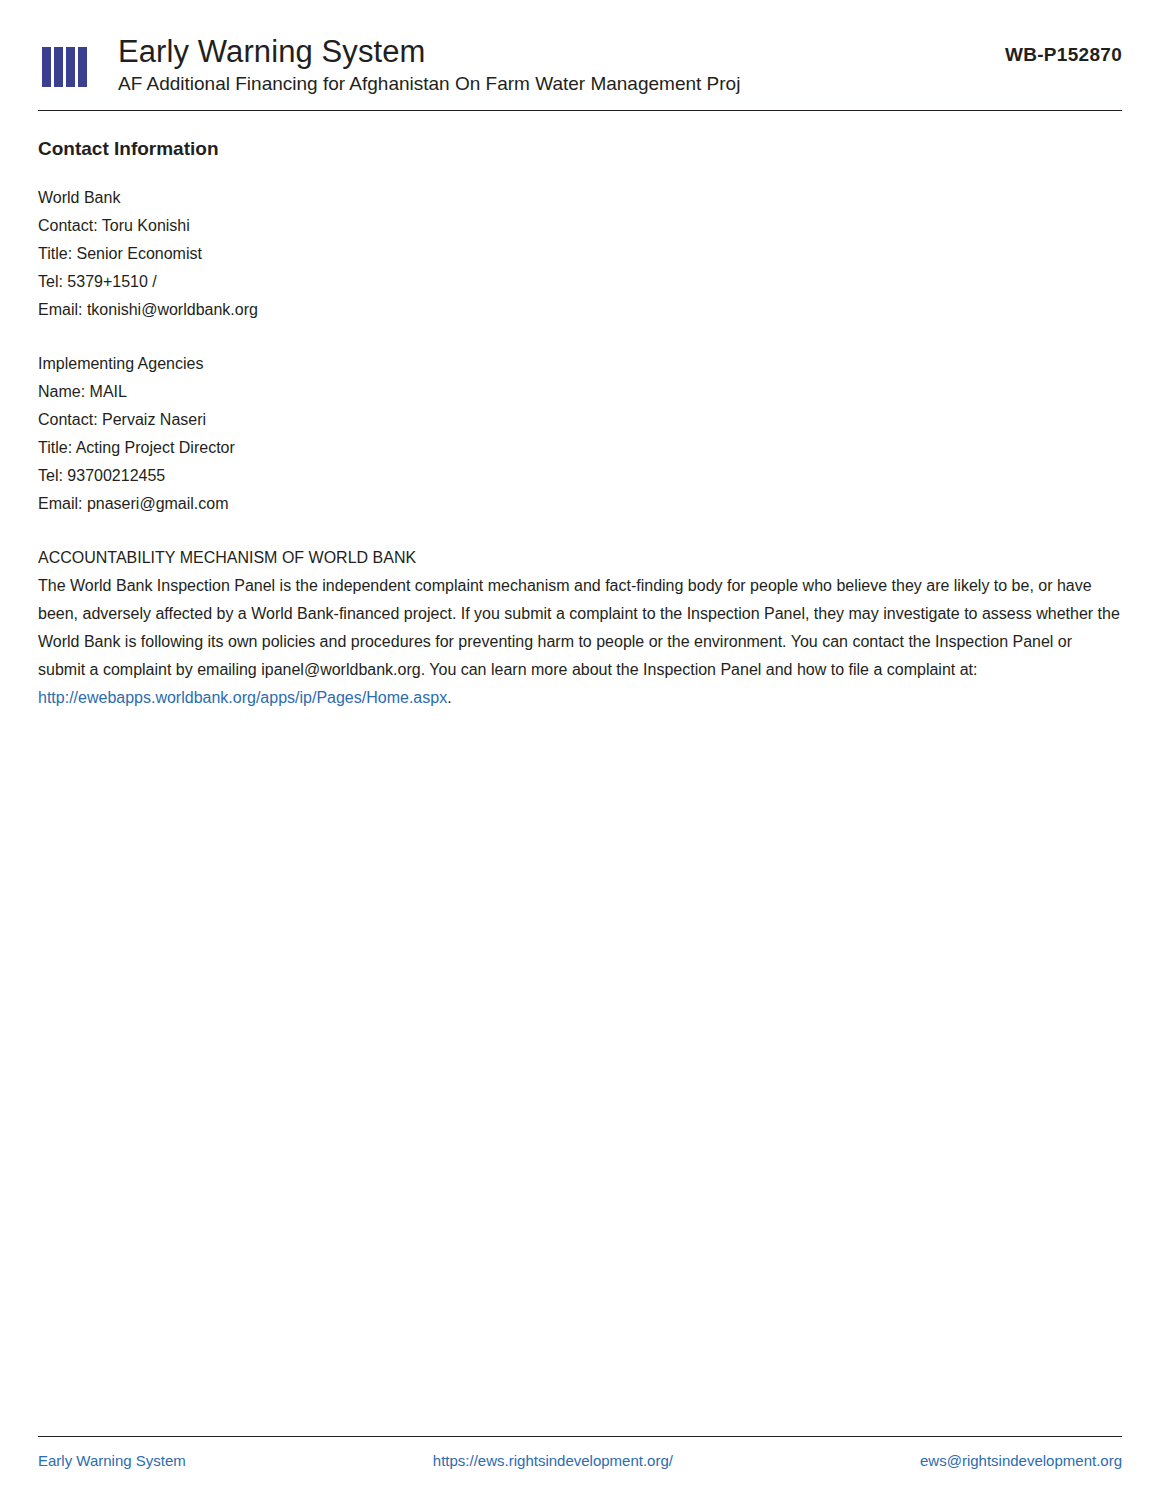Early Warning System
AF Additional Financing for Afghanistan On Farm Water Management Proj
WB-P152870
Contact Information
World Bank
Contact: Toru Konishi
Title: Senior Economist
Tel: 5379+1510 /
Email: tkonishi@worldbank.org
Implementing Agencies
Name: MAIL
Contact: Pervaiz Naseri
Title: Acting Project Director
Tel: 93700212455
Email: pnaseri@gmail.com
ACCOUNTABILITY MECHANISM OF WORLD BANK
The World Bank Inspection Panel is the independent complaint mechanism and fact-finding body for people who believe they are likely to be, or have been, adversely affected by a World Bank-financed project. If you submit a complaint to the Inspection Panel, they may investigate to assess whether the World Bank is following its own policies and procedures for preventing harm to people or the environment. You can contact the Inspection Panel or submit a complaint by emailing ipanel@worldbank.org. You can learn more about the Inspection Panel and how to file a complaint at:
http://ewebapps.worldbank.org/apps/ip/Pages/Home.aspx.
Early Warning System
https://ews.rightsindevelopment.org/
ews@rightsindevelopment.org